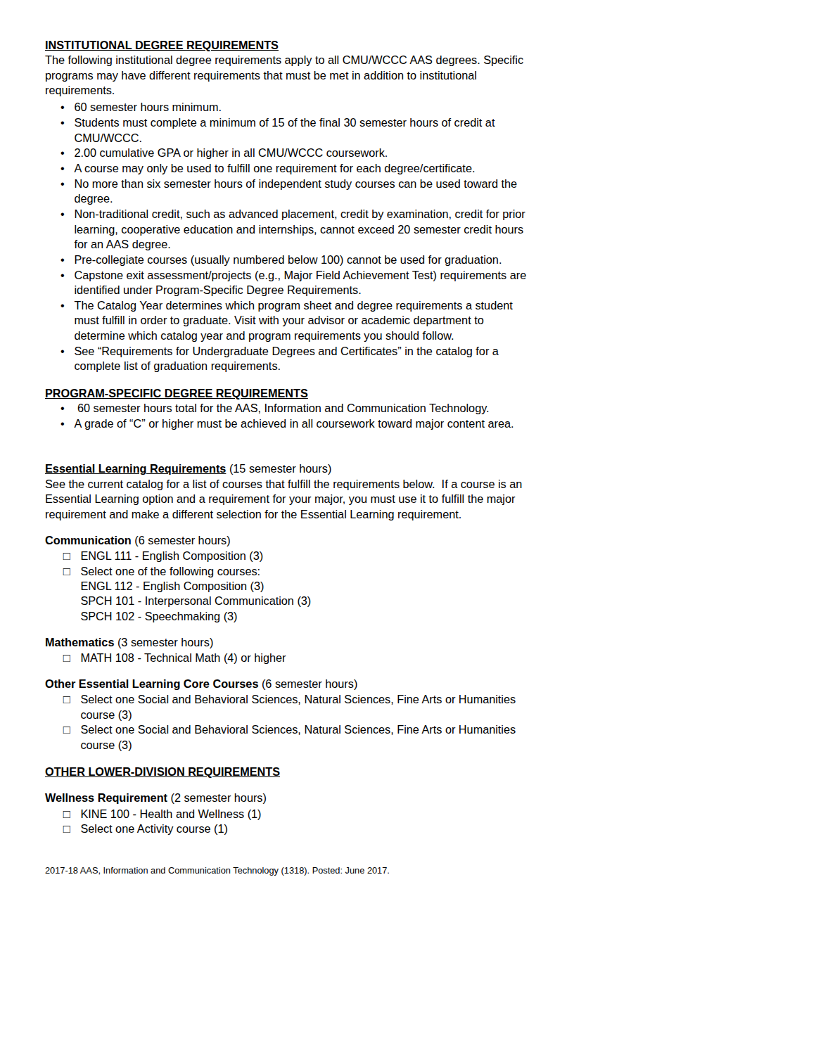Institutional Degree Requirements
The following institutional degree requirements apply to all CMU/WCCC AAS degrees. Specific programs may have different requirements that must be met in addition to institutional requirements.
60 semester hours minimum.
Students must complete a minimum of 15 of the final 30 semester hours of credit at CMU/WCCC.
2.00 cumulative GPA or higher in all CMU/WCCC coursework.
A course may only be used to fulfill one requirement for each degree/certificate.
No more than six semester hours of independent study courses can be used toward the degree.
Non-traditional credit, such as advanced placement, credit by examination, credit for prior learning, cooperative education and internships, cannot exceed 20 semester credit hours for an AAS degree.
Pre-collegiate courses (usually numbered below 100) cannot be used for graduation.
Capstone exit assessment/projects (e.g., Major Field Achievement Test) requirements are identified under Program-Specific Degree Requirements.
The Catalog Year determines which program sheet and degree requirements a student must fulfill in order to graduate. Visit with your advisor or academic department to determine which catalog year and program requirements you should follow.
See “Requirements for Undergraduate Degrees and Certificates” in the catalog for a complete list of graduation requirements.
Program-Specific Degree Requirements
60 semester hours total for the AAS, Information and Communication Technology.
A grade of “C” or higher must be achieved in all coursework toward major content area.
Essential Learning Requirements (15 semester hours)
See the current catalog for a list of courses that fulfill the requirements below. If a course is an Essential Learning option and a requirement for your major, you must use it to fulfill the major requirement and make a different selection for the Essential Learning requirement.
Communication (6 semester hours)
ENGL 111 - English Composition (3)
Select one of the following courses:
ENGL 112 - English Composition (3)
SPCH 101 - Interpersonal Communication (3)
SPCH 102 - Speechmaking (3)
Mathematics (3 semester hours)
MATH 108 - Technical Math (4) or higher
Other Essential Learning Core Courses (6 semester hours)
Select one Social and Behavioral Sciences, Natural Sciences, Fine Arts or Humanities course (3)
Select one Social and Behavioral Sciences, Natural Sciences, Fine Arts or Humanities course (3)
Other Lower-Division Requirements
Wellness Requirement (2 semester hours)
KINE 100 - Health and Wellness (1)
Select one Activity course (1)
2017-18 AAS, Information and Communication Technology (1318). Posted: June 2017.